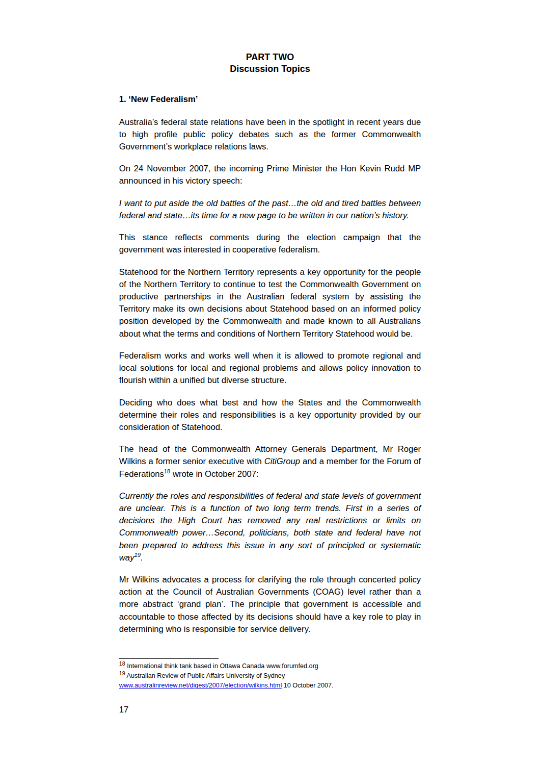PART TWO
Discussion Topics
1. ‘New Federalism’
Australia’s federal state relations have been in the spotlight in recent years due to high profile public policy debates such as the former Commonwealth Government’s workplace relations laws.
On 24 November 2007, the incoming Prime Minister the Hon Kevin Rudd MP announced in his victory speech:
I want to put aside the old battles of the past…the old and tired battles between federal and state…its time for a new page to be written in our nation’s history.
This stance reflects comments during the election campaign that the government was interested in cooperative federalism.
Statehood for the Northern Territory represents a key opportunity for the people of the Northern Territory to continue to test the Commonwealth Government on productive partnerships in the Australian federal system by assisting the Territory make its own decisions about Statehood based on an informed policy position developed by the Commonwealth and made known to all Australians about what the terms and conditions of Northern Territory Statehood would be.
Federalism works and works well when it is allowed to promote regional and local solutions for local and regional problems and allows policy innovation to flourish within a unified but diverse structure.
Deciding who does what best and how the States and the Commonwealth determine their roles and responsibilities is a key opportunity provided by our consideration of Statehood.
The head of the Commonwealth Attorney Generals Department, Mr Roger Wilkins a former senior executive with CitiGroup and a member for the Forum of Federations18 wrote in October 2007:
Currently the roles and responsibilities of federal and state levels of government are unclear. This is a function of two long term trends. First in a series of decisions the High Court has removed any real restrictions or limits on Commonwealth power…Second, politicians, both state and federal have not been prepared to address this issue in any sort of principled or systematic way19.
Mr Wilkins advocates a process for clarifying the role through concerted policy action at the Council of Australian Governments (COAG) level rather than a more abstract ‘grand plan’. The principle that government is accessible and accountable to those affected by its decisions should have a key role to play in determining who is responsible for service delivery.
18 International think tank based in Ottawa Canada www.forumfed.org
19 Australian Review of Public Affairs University of Sydney
www.australinreview.net/digest/2007/election/wilkins.html 10 October 2007.
17